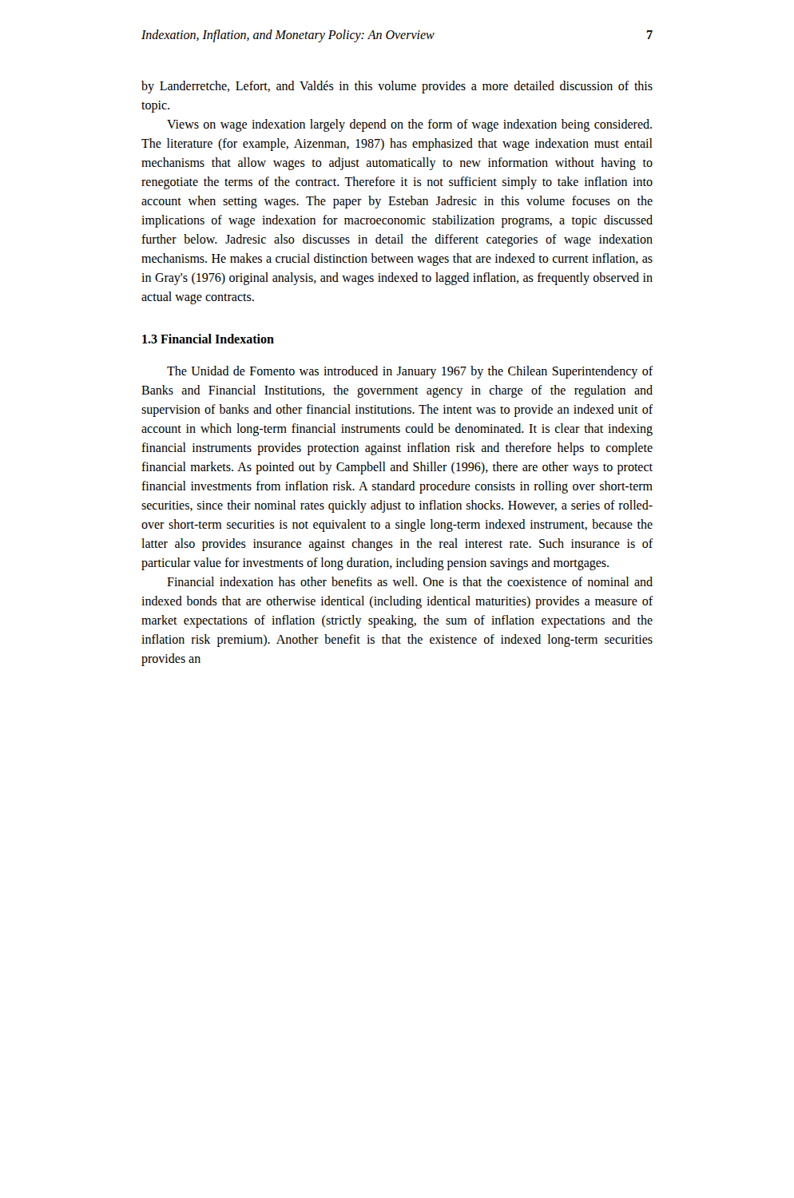Indexation, Inflation, and Monetary Policy: An Overview 7
by Landerretche, Lefort, and Valdés in this volume provides a more detailed discussion of this topic.
Views on wage indexation largely depend on the form of wage indexation being considered. The literature (for example, Aizenman, 1987) has emphasized that wage indexation must entail mechanisms that allow wages to adjust automatically to new information without having to renegotiate the terms of the contract. Therefore it is not sufficient simply to take inflation into account when setting wages. The paper by Esteban Jadresic in this volume focuses on the implications of wage indexation for macroeconomic stabilization programs, a topic discussed further below. Jadresic also discusses in detail the different categories of wage indexation mechanisms. He makes a crucial distinction between wages that are indexed to current inflation, as in Gray's (1976) original analysis, and wages indexed to lagged inflation, as frequently observed in actual wage contracts.
1.3 Financial Indexation
The Unidad de Fomento was introduced in January 1967 by the Chilean Superintendency of Banks and Financial Institutions, the government agency in charge of the regulation and supervision of banks and other financial institutions. The intent was to provide an indexed unit of account in which long-term financial instruments could be denominated. It is clear that indexing financial instruments provides protection against inflation risk and therefore helps to complete financial markets. As pointed out by Campbell and Shiller (1996), there are other ways to protect financial investments from inflation risk. A standard procedure consists in rolling over short-term securities, since their nominal rates quickly adjust to inflation shocks. However, a series of rolled-over short-term securities is not equivalent to a single long-term indexed instrument, because the latter also provides insurance against changes in the real interest rate. Such insurance is of particular value for investments of long duration, including pension savings and mortgages.
Financial indexation has other benefits as well. One is that the coexistence of nominal and indexed bonds that are otherwise identical (including identical maturities) provides a measure of market expectations of inflation (strictly speaking, the sum of inflation expectations and the inflation risk premium). Another benefit is that the existence of indexed long-term securities provides an